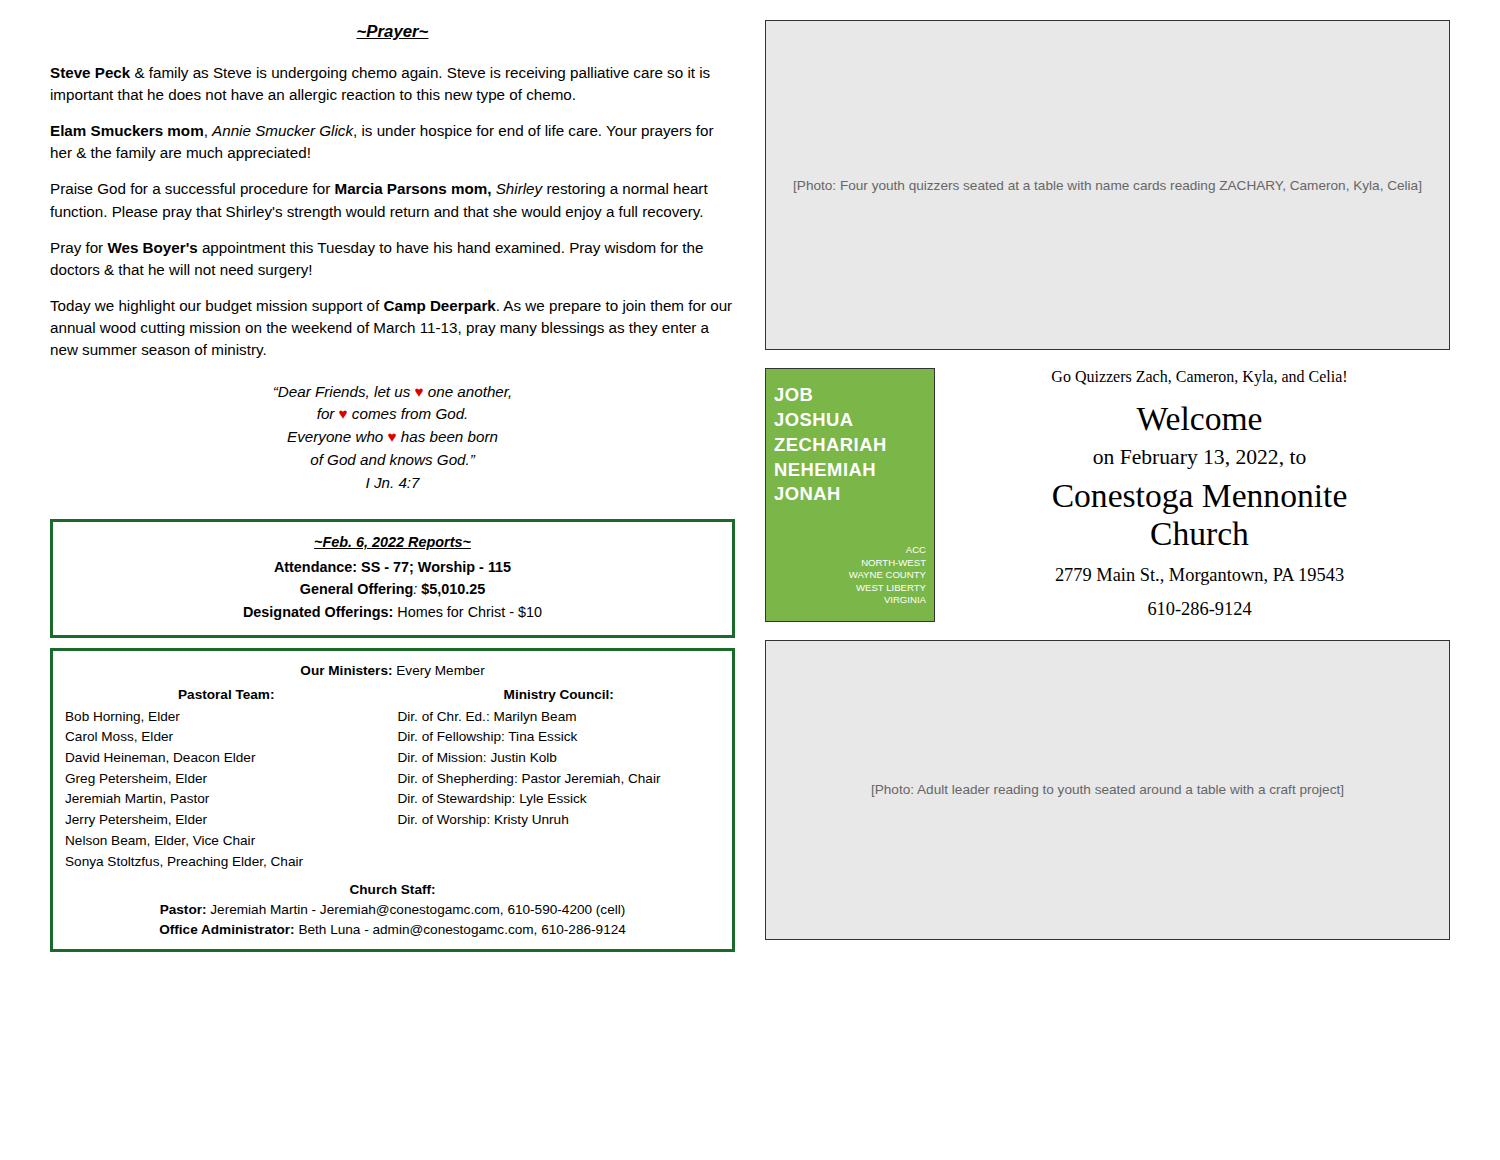~Prayer~
Steve Peck & family as Steve is undergoing chemo again. Steve is receiving palliative care so it is important that he does not have an allergic reaction to this new type of chemo.
Elam Smuckers mom, Annie Smucker Glick, is under hospice for end of life care. Your prayers for her & the family are much appreciated!
Praise God for a successful procedure for Marcia Parsons mom, Shirley restoring a normal heart function. Please pray that Shirley's strength would return and that she would enjoy a full recovery.
Pray for Wes Boyer's appointment this Tuesday to have his hand examined. Pray wisdom for the doctors & that he will not need surgery!
Today we highlight our budget mission support of Camp Deerpark. As we prepare to join them for our annual wood cutting mission on the weekend of March 11-13, pray many blessings as they enter a new summer season of ministry.
“Dear Friends, let us ♥ one another,
for ♥ comes from God.
Everyone who ♥ has been born
of God and knows God.”
I Jn. 4:7
~Feb. 6, 2022 Reports~
Attendance: SS - 77; Worship - 115
General Offering: $5,010.25
Designated Offerings: Homes for Christ - $10
Our Ministers: Every Member
Pastoral Team:
Bob Horning, Elder
Carol Moss, Elder
David Heineman, Deacon Elder
Greg Petersheim, Elder
Jeremiah Martin, Pastor
Jerry Petersheim, Elder
Nelson Beam, Elder, Vice Chair
Sonya Stoltzfus, Preaching Elder, Chair
Ministry Council:
Dir. of Chr. Ed.: Marilyn Beam
Dir. of Fellowship: Tina Essick
Dir. of Mission: Justin Kolb
Dir. of Shepherding: Pastor Jeremiah, Chair
Dir. of Stewardship: Lyle Essick
Dir. of Worship: Kristy Unruh
Church Staff:
Pastor: Jeremiah Martin - Jeremiah@conestogamc.com, 610-590-4200 (cell)
Office Administrator: Beth Luna - admin@conestogamc.com, 610-286-9124
[Photo: Four youth quizzers seated at a table with name cards reading ZACHARY, Cameron, Kyla, Celia]
JOB
JOSHUA
ZECHARIAH
NEHEMIAH
JONAH
ACC
NORTH-WEST
WAYNE COUNTY
WEST LIBERTY
VIRGINIA
Go Quizzers Zach, Cameron, Kyla, and Celia!
Welcome
on February 13, 2022, to
Conestoga Mennonite
Church
2779 Main St., Morgantown, PA 19543
610-286-9124
[Photo: Adult leader reading to youth seated around a table with a craft project]